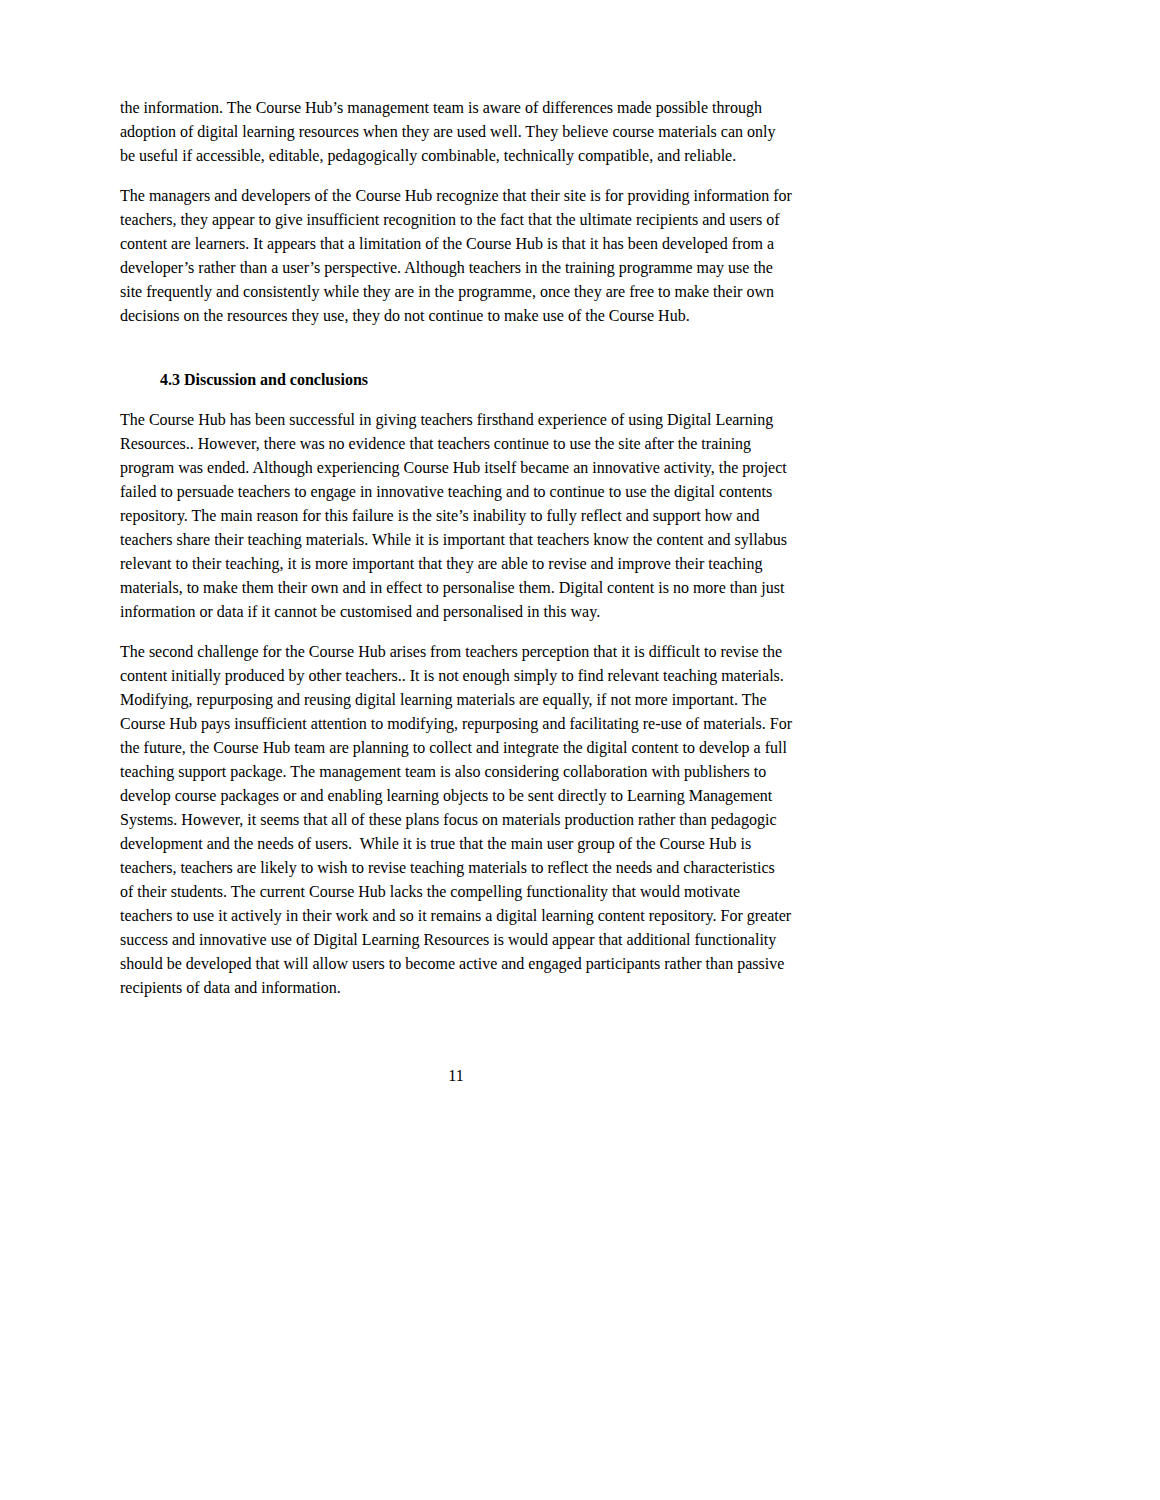the information. The Course Hub’s management team is aware of differences made possible through adoption of digital learning resources when they are used well. They believe course materials can only be useful if accessible, editable, pedagogically combinable, technically compatible, and reliable.
The managers and developers of the Course Hub recognize that their site is for providing information for teachers, they appear to give insufficient recognition to the fact that the ultimate recipients and users of content are learners. It appears that a limitation of the Course Hub is that it has been developed from a developer’s rather than a user’s perspective. Although teachers in the training programme may use the site frequently and consistently while they are in the programme, once they are free to make their own decisions on the resources they use, they do not continue to make use of the Course Hub.
4.3 Discussion and conclusions
The Course Hub has been successful in giving teachers firsthand experience of using Digital Learning Resources.. However, there was no evidence that teachers continue to use the site after the training program was ended. Although experiencing Course Hub itself became an innovative activity, the project failed to persuade teachers to engage in innovative teaching and to continue to use the digital contents repository. The main reason for this failure is the site’s inability to fully reflect and support how and teachers share their teaching materials. While it is important that teachers know the content and syllabus relevant to their teaching, it is more important that they are able to revise and improve their teaching materials, to make them their own and in effect to personalise them. Digital content is no more than just information or data if it cannot be customised and personalised in this way.
The second challenge for the Course Hub arises from teachers perception that it is difficult to revise the content initially produced by other teachers.. It is not enough simply to find relevant teaching materials. Modifying, repurposing and reusing digital learning materials are equally, if not more important. The Course Hub pays insufficient attention to modifying, repurposing and facilitating re-use of materials. For the future, the Course Hub team are planning to collect and integrate the digital content to develop a full teaching support package. The management team is also considering collaboration with publishers to develop course packages or and enabling learning objects to be sent directly to Learning Management Systems. However, it seems that all of these plans focus on materials production rather than pedagogic development and the needs of users. While it is true that the main user group of the Course Hub is teachers, teachers are likely to wish to revise teaching materials to reflect the needs and characteristics of their students. The current Course Hub lacks the compelling functionality that would motivate teachers to use it actively in their work and so it remains a digital learning content repository. For greater success and innovative use of Digital Learning Resources is would appear that additional functionality should be developed that will allow users to become active and engaged participants rather than passive recipients of data and information.
11